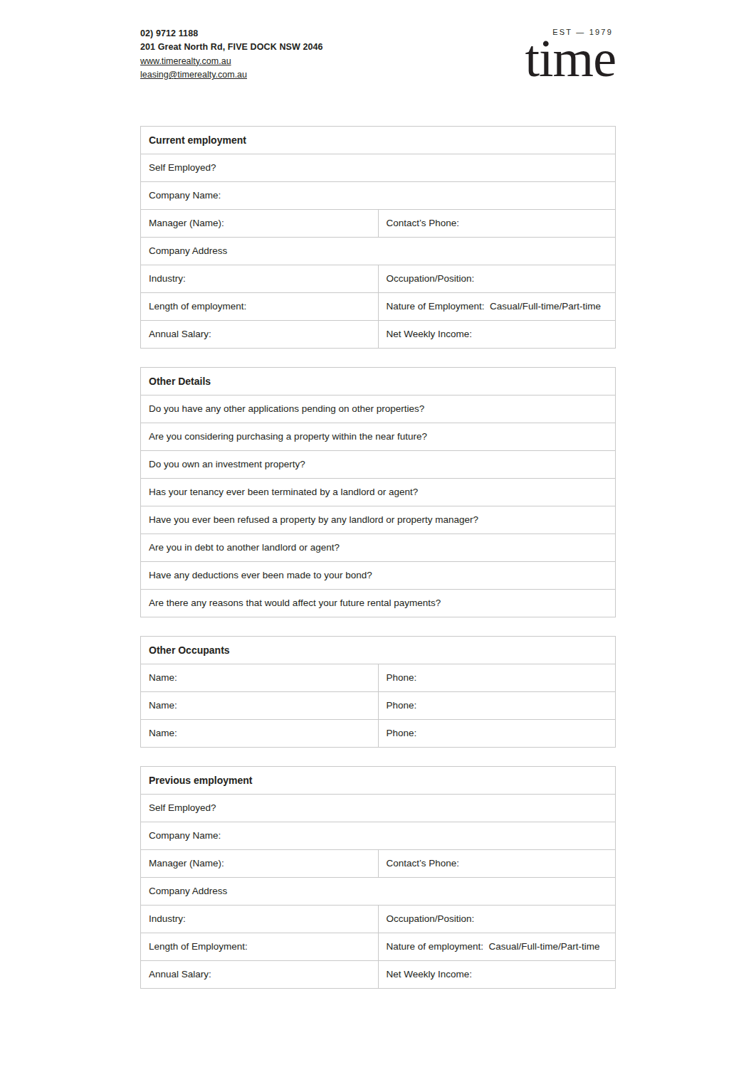02) 9712 1188
201 Great North Rd, FIVE DOCK NSW 2046
www.timerealty.com.au
leasing@timerealty.com.au
EST — 1979
time
| Current employment |
| --- |
| Self Employed? |
| Company Name: |
| Manager (Name): | Contact’s Phone: |
| Company Address |
| Industry: | Occupation/Position: |
| Length of employment: | Nature of Employment: Casual/Full-time/Part-time |
| Annual Salary: | Net Weekly Income: |
| Other Details |
| --- |
| Do you have any other applications pending on other properties? |
| Are you considering purchasing a property within the near future? |
| Do you own an investment property? |
| Has your tenancy ever been terminated by a landlord or agent? |
| Have you ever been refused a property by any landlord or property manager? |
| Are you in debt to another landlord or agent? |
| Have any deductions ever been made to your bond? |
| Are there any reasons that would affect your future rental payments? |
| Other Occupants |
| --- |
| Name: | Phone: |
| Name: | Phone: |
| Name: | Phone: |
| Previous employment |
| --- |
| Self Employed? |
| Company Name: |
| Manager (Name): | Contact’s Phone: |
| Company Address |
| Industry: | Occupation/Position: |
| Length of Employment: | Nature of employment: Casual/Full-time/Part-time |
| Annual Salary: | Net Weekly Income: |